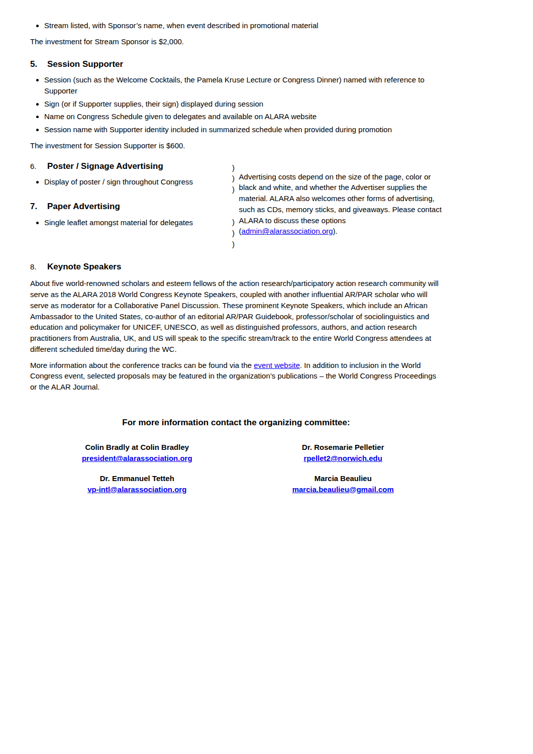Stream listed, with Sponsor’s name, when event described in promotional material
The investment for Stream Sponsor is $2,000.
5. Session Supporter
Session (such as the Welcome Cocktails, the Pamela Kruse Lecture or Congress Dinner) named with reference to Supporter
Sign (or if Supporter supplies, their sign) displayed during session
Name on Congress Schedule given to delegates and available on ALARA website
Session name with Supporter identity included in summarized schedule when provided during promotion
The investment for Session Supporter is $600.
6. Poster / Signage Advertising
Display of poster / sign throughout Congress
7. Paper Advertising
Single leaflet amongst material for delegates
)
)
)
)
)
)
Advertising costs depend on the size of the page, color or black and white, and whether the Advertiser supplies the material. ALARA also welcomes other forms of advertising, such as CDs, memory sticks, and giveaways. Please contact ALARA to discuss these options (admin@alarassociation.org).
8. Keynote Speakers
About five world-renowned scholars and esteem fellows of the action research/participatory action research community will serve as the ALARA 2018 World Congress Keynote Speakers, coupled with another influential AR/PAR scholar who will serve as moderator for a Collaborative Panel Discussion. These prominent Keynote Speakers, which include an African Ambassador to the United States, co-author of an editorial AR/PAR Guidebook, professor/scholar of sociolinguistics and education and policymaker for UNICEF, UNESCO, as well as distinguished professors, authors, and action research practitioners from Australia, UK, and US will speak to the specific stream/track to the entire World Congress attendees at different scheduled time/day during the WC.
More information about the conference tracks can be found via the event website. In addition to inclusion in the World Congress event, selected proposals may be featured in the organization’s publications – the World Congress Proceedings or the ALAR Journal.
For more information contact the organizing committee:
| Colin Bradly at Colin Bradley president@alarassociation.org | Dr. Rosemarie Pelletier rpellet2@norwich.edu |
| Dr. Emmanuel Tetteh vp-intl@alarassociation.org | Marcia Beaulieu marcia.beaulieu@gmail.com |